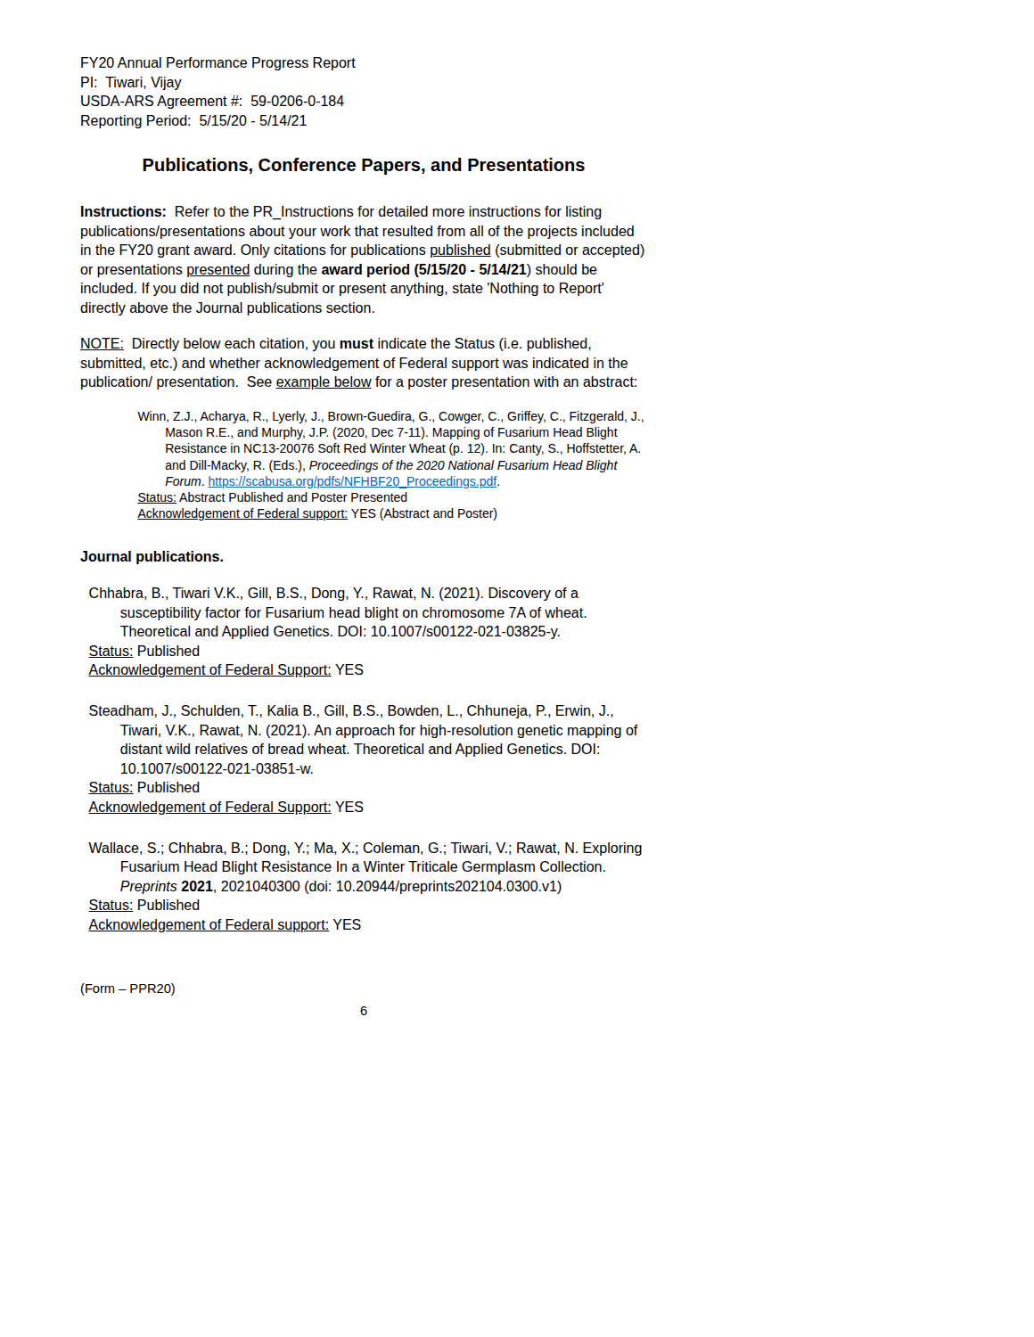FY20 Annual Performance Progress Report
PI: Tiwari, Vijay
USDA-ARS Agreement #: 59-0206-0-184
Reporting Period: 5/15/20 - 5/14/21
Publications, Conference Papers, and Presentations
Instructions: Refer to the PR_Instructions for detailed more instructions for listing publications/presentations about your work that resulted from all of the projects included in the FY20 grant award. Only citations for publications published (submitted or accepted) or presentations presented during the award period (5/15/20 - 5/14/21) should be included. If you did not publish/submit or present anything, state 'Nothing to Report' directly above the Journal publications section.
NOTE: Directly below each citation, you must indicate the Status (i.e. published, submitted, etc.) and whether acknowledgement of Federal support was indicated in the publication/ presentation. See example below for a poster presentation with an abstract:
Winn, Z.J., Acharya, R., Lyerly, J., Brown-Guedira, G., Cowger, C., Griffey, C., Fitzgerald, J., Mason R.E., and Murphy, J.P. (2020, Dec 7-11). Mapping of Fusarium Head Blight Resistance in NC13-20076 Soft Red Winter Wheat (p. 12). In: Canty, S., Hoffstetter, A. and Dill-Macky, R. (Eds.), Proceedings of the 2020 National Fusarium Head Blight Forum. https://scabusa.org/pdfs/NFHBF20_Proceedings.pdf.
Status: Abstract Published and Poster Presented
Acknowledgement of Federal support: YES (Abstract and Poster)
Journal publications.
Chhabra, B., Tiwari V.K., Gill, B.S., Dong, Y., Rawat, N. (2021). Discovery of a susceptibility factor for Fusarium head blight on chromosome 7A of wheat. Theoretical and Applied Genetics. DOI: 10.1007/s00122-021-03825-y.
Status: Published
Acknowledgement of Federal Support: YES
Steadham, J., Schulden, T., Kalia B., Gill, B.S., Bowden, L., Chhuneja, P., Erwin, J., Tiwari, V.K., Rawat, N. (2021). An approach for high-resolution genetic mapping of distant wild relatives of bread wheat. Theoretical and Applied Genetics. DOI: 10.1007/s00122-021-03851-w.
Status: Published
Acknowledgement of Federal Support: YES
Wallace, S.; Chhabra, B.; Dong, Y.; Ma, X.; Coleman, G.; Tiwari, V.; Rawat, N. Exploring Fusarium Head Blight Resistance In a Winter Triticale Germplasm Collection. Preprints 2021, 2021040300 (doi: 10.20944/preprints202104.0300.v1)
Status: Published
Acknowledgement of Federal support: YES
(Form – PPR20)
6